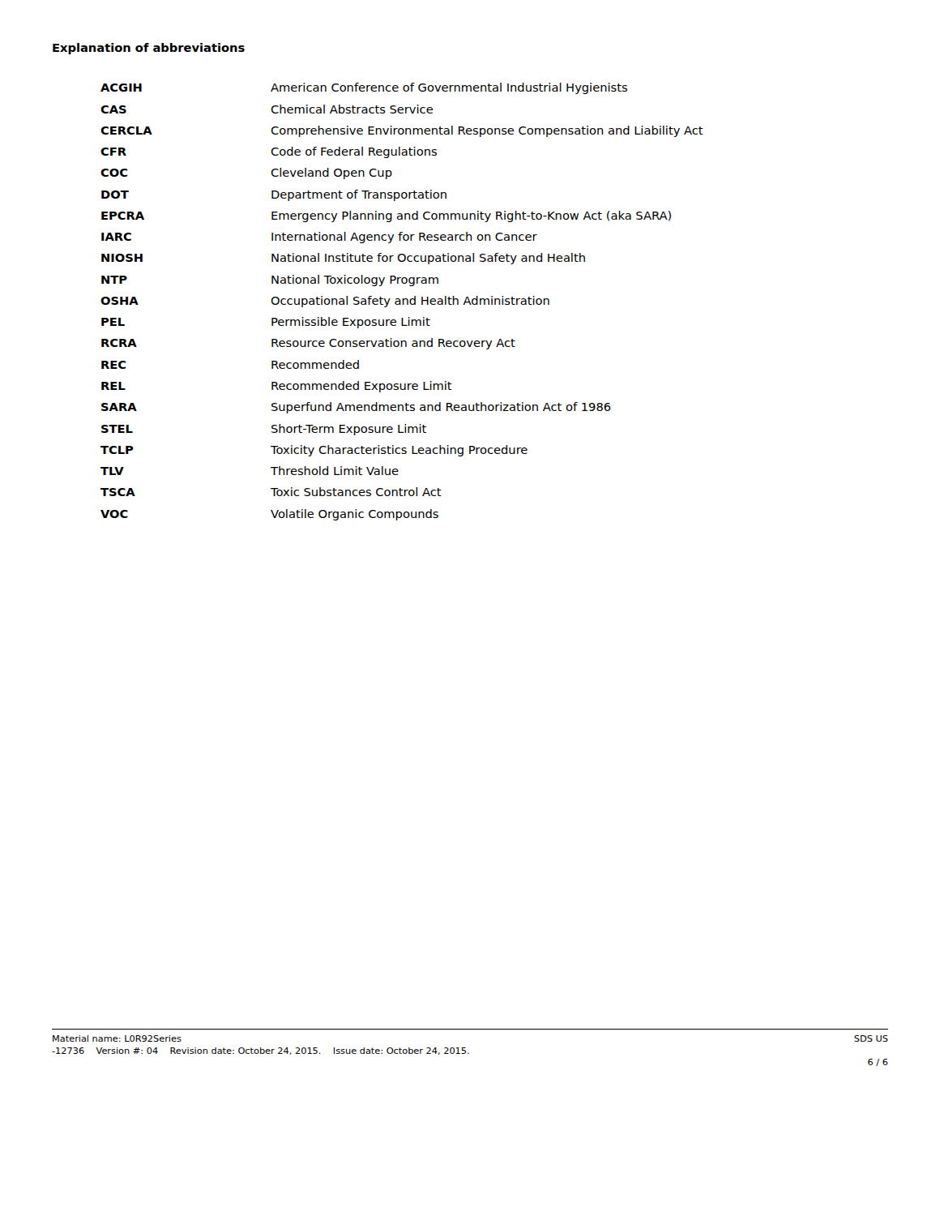Explanation of abbreviations
| ACGIH | American Conference of Governmental Industrial Hygienists |
| CAS | Chemical Abstracts Service |
| CERCLA | Comprehensive Environmental Response Compensation and Liability Act |
| CFR | Code of Federal Regulations |
| COC | Cleveland Open Cup |
| DOT | Department of Transportation |
| EPCRA | Emergency Planning and Community Right-to-Know Act (aka SARA) |
| IARC | International Agency for Research on Cancer |
| NIOSH | National Institute for Occupational Safety and Health |
| NTP | National Toxicology Program |
| OSHA | Occupational Safety and Health Administration |
| PEL | Permissible Exposure Limit |
| RCRA | Resource Conservation and Recovery Act |
| REC | Recommended |
| REL | Recommended Exposure Limit |
| SARA | Superfund Amendments and Reauthorization Act of 1986 |
| STEL | Short-Term Exposure Limit |
| TCLP | Toxicity Characteristics Leaching Procedure |
| TLV | Threshold Limit Value |
| TSCA | Toxic Substances Control Act |
| VOC | Volatile Organic Compounds |
Material name: L0R92Series
-12736 Version #: 04 Revision date: October 24, 2015. Issue date: October 24, 2015.
SDS US 6 / 6